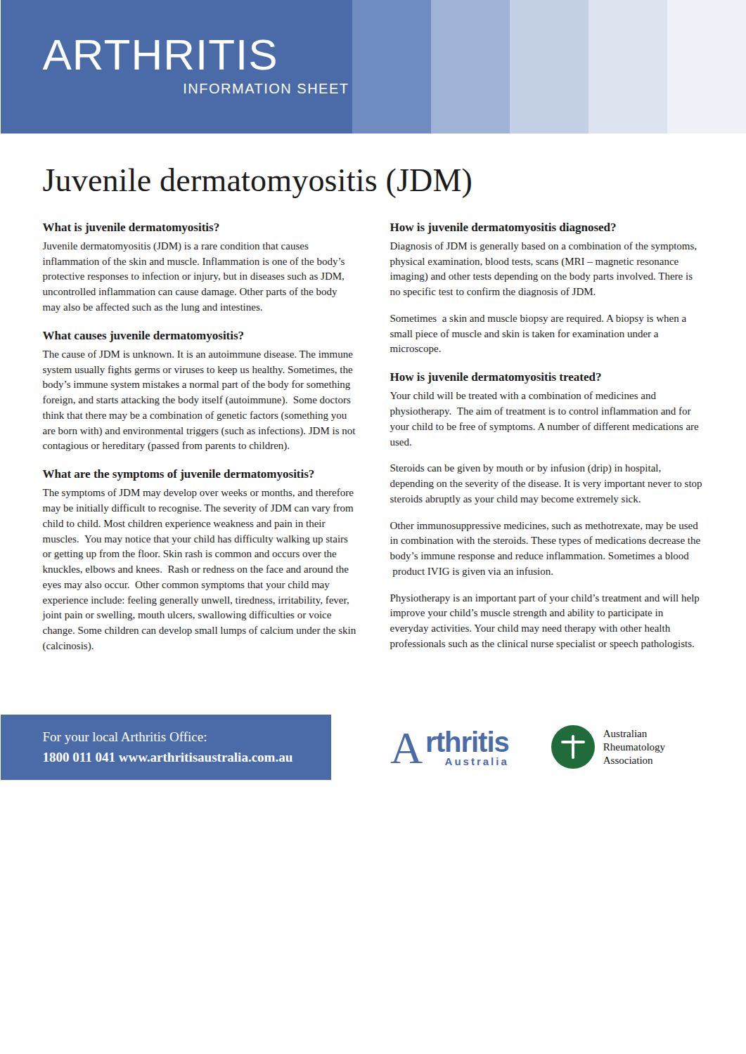Arthritis
Information Sheet
Juvenile dermatomyositis (JDM)
What is juvenile dermatomyositis?
Juvenile dermatomyositis (JDM) is a rare condition that causes inflammation of the skin and muscle. Inflammation is one of the body’s protective responses to infection or injury, but in diseases such as JDM, uncontrolled inflammation can cause damage. Other parts of the body may also be affected such as the lung and intestines.
What causes juvenile dermatomyositis?
The cause of JDM is unknown. It is an autoimmune disease. The immune system usually fights germs or viruses to keep us healthy. Sometimes, the body’s immune system mistakes a normal part of the body for something foreign, and starts attacking the body itself (autoimmune). Some doctors think that there may be a combination of genetic factors (something you are born with) and environmental triggers (such as infections). JDM is not contagious or hereditary (passed from parents to children).
What are the symptoms of juvenile dermatomyositis?
The symptoms of JDM may develop over weeks or months, and therefore may be initially difficult to recognise. The severity of JDM can vary from child to child. Most children experience weakness and pain in their muscles. You may notice that your child has difficulty walking up stairs or getting up from the floor. Skin rash is common and occurs over the knuckles, elbows and knees. Rash or redness on the face and around the eyes may also occur. Other common symptoms that your child may experience include: feeling generally unwell, tiredness, irritability, fever, joint pain or swelling, mouth ulcers, swallowing difficulties or voice change. Some children can develop small lumps of calcium under the skin (calcinosis).
How is juvenile dermatomyositis diagnosed?
Diagnosis of JDM is generally based on a combination of the symptoms, physical examination, blood tests, scans (MRI – magnetic resonance imaging) and other tests depending on the body parts involved. There is no specific test to confirm the diagnosis of JDM.
Sometimes a skin and muscle biopsy are required. A biopsy is when a small piece of muscle and skin is taken for examination under a microscope.
How is juvenile dermatomyositis treated?
Your child will be treated with a combination of medicines and physiotherapy. The aim of treatment is to control inflammation and for your child to be free of symptoms. A number of different medications are used.
Steroids can be given by mouth or by infusion (drip) in hospital, depending on the severity of the disease. It is very important never to stop steroids abruptly as your child may become extremely sick.
Other immunosuppressive medicines, such as methotrexate, may be used in combination with the steroids. These types of medications decrease the body’s immune response and reduce inflammation. Sometimes a blood product IVIG is given via an infusion.
Physiotherapy is an important part of your child’s treatment and will help improve your child’s muscle strength and ability to participate in everyday activities. Your child may need therapy with other health professionals such as the clinical nurse specialist or speech pathologists.
For your local Arthritis Office:
1800 011 041 www.arthritisaustralia.com.au
A rthritis Australia
Australian
Rheumatology
Association